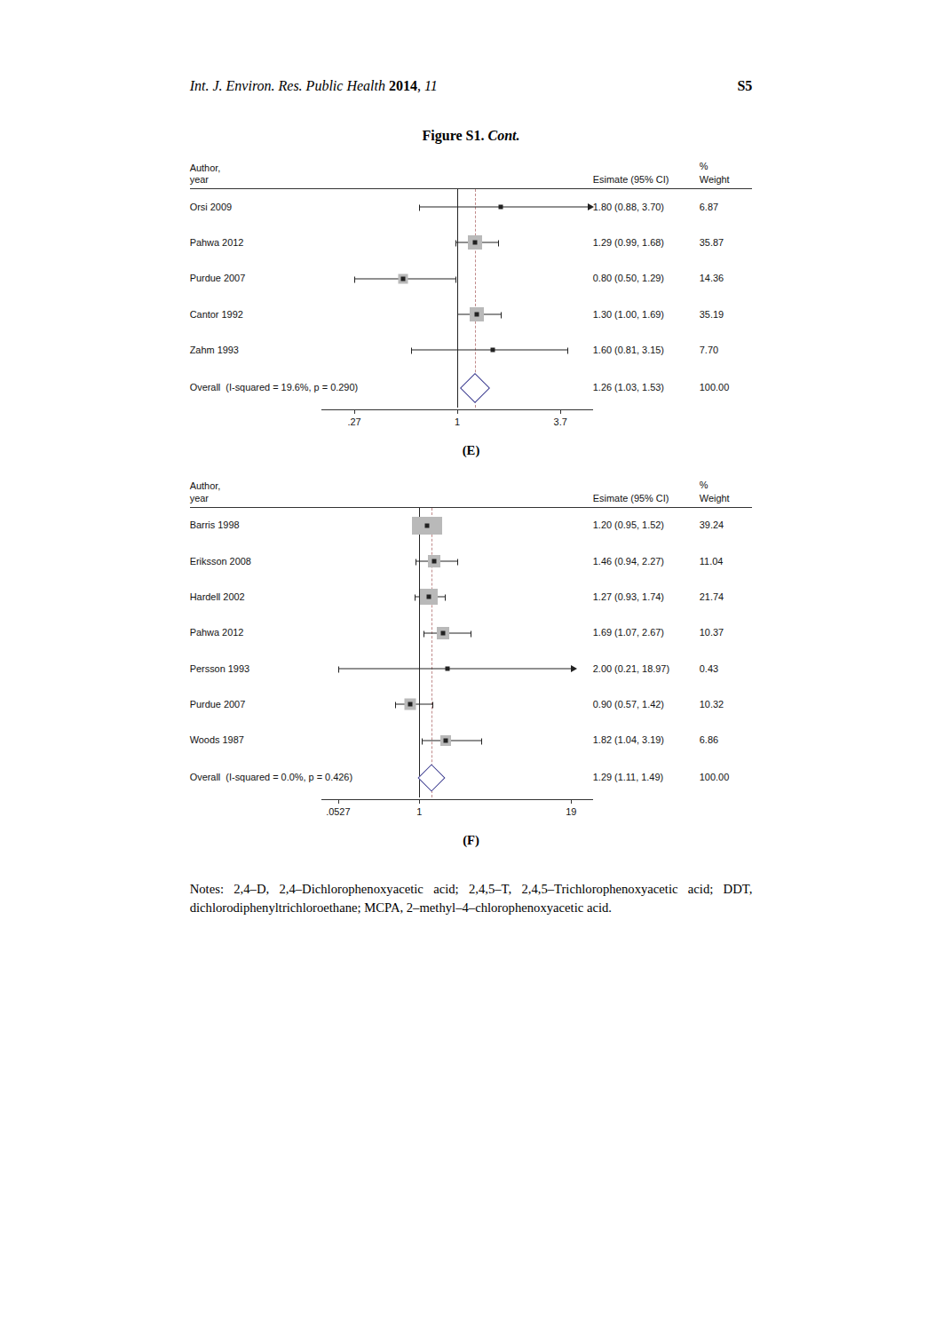Int. J. Environ. Res. Public Health 2014, 11
S5
Figure S1. Cont.
Author,
year
Esimate (95% CI)
%
Weight
Orsi 2009
1.80 (0.88, 3.70)
6.87
Pahwa 2012
1.29 (0.99, 1.68)
35.87
Purdue 2007
0.80 (0.50, 1.29)
14.36
Cantor 1992
1.30 (1.00, 1.69)
35.19
Zahm 1993
1.60 (0.81, 3.15)
7.70
Overall (I-squared = 19.6%, p = 0.290)
1.26 (1.03, 1.53)
100.00
.27
1
3.7
(E)
Author,
year
Esimate (95% CI)
%
Weight
Barris 1998
1.20 (0.95, 1.52)
39.24
Eriksson 2008
1.46 (0.94, 2.27)
11.04
Hardell 2002
1.27 (0.93, 1.74)
21.74
Pahwa 2012
1.69 (1.07, 2.67)
10.37
Persson 1993
2.00 (0.21, 18.97)
0.43
Purdue 2007
0.90 (0.57, 1.42)
10.32
Woods 1987
1.82 (1.04, 3.19)
6.86
Overall (I-squared = 0.0%, p = 0.426)
1.29 (1.11, 1.49)
100.00
.0527
1
19
(F)
Notes: 2,4–D, 2,4–Dichlorophenoxyacetic acid; 2,4,5–T, 2,4,5–Trichlorophenoxyacetic acid; DDT, dichlorodiphenyltrichloroethane; MCPA, 2–methyl–4–chlorophenoxyacetic acid.